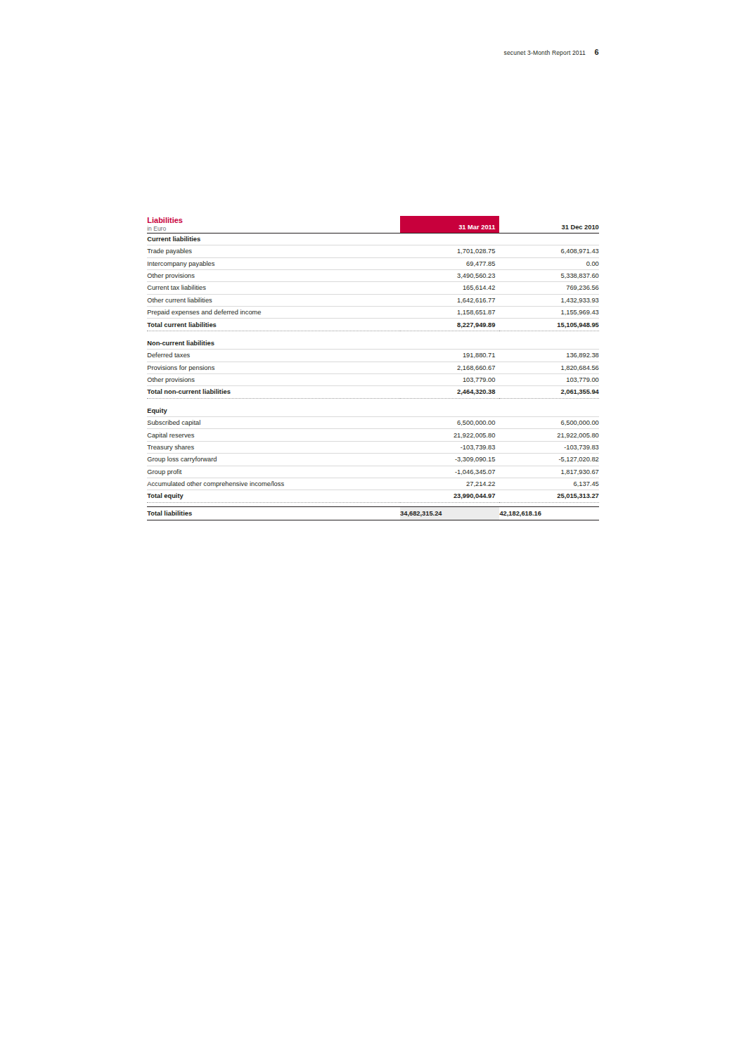secunet 3-Month Report 2011 6
| Liabilities in Euro | 31 Mar 2011 | 31 Dec 2010 |
| Current liabilities | | |
| Trade payables | 1,701,028.75 | 6,408,971.43 |
| Intercompany payables | 69,477.85 | 0.00 |
| Other provisions | 3,490,560.23 | 5,338,837.60 |
| Current tax liabilities | 165,614.42 | 769,236.56 |
| Other current liabilities | 1,642,616.77 | 1,432,933.93 |
| Prepaid expenses and deferred income | 1,158,651.87 | 1,155,969.43 |
| Total current liabilities | 8,227,949.89 | 15,105,948.95 |
| Non-current liabilities | | |
| Deferred taxes | 191,880.71 | 136,892.38 |
| Provisions for pensions | 2,168,660.67 | 1,820,684.56 |
| Other provisions | 103,779.00 | 103,779.00 |
| Total non-current liabilities | 2,464,320.38 | 2,061,355.94 |
| Equity | | |
| Subscribed capital | 6,500,000.00 | 6,500,000.00 |
| Capital reserves | 21,922,005.80 | 21,922,005.80 |
| Treasury shares | -103,739.83 | -103,739.83 |
| Group loss carryforward | -3,309,090.15 | -5,127,020.82 |
| Group profit | -1,046,345.07 | 1,817,930.67 |
| Accumulated other comprehensive income/loss | 27,214.22 | 6,137.45 |
| Total equity | 23,990,044.97 | 25,015,313.27 |
| Total liabilities | 34,682,315.24 | 42,182,618.16 |